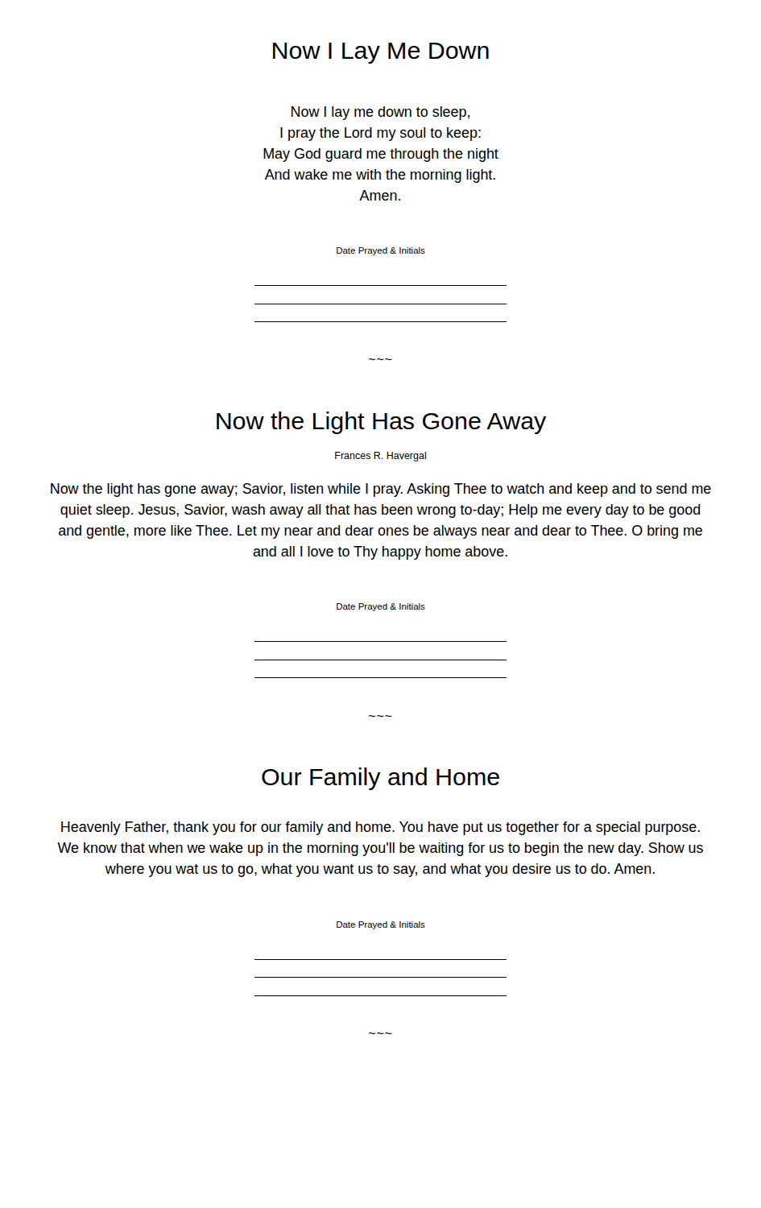Now I Lay Me Down
Now I lay me down to sleep,
I pray the Lord my soul to keep:
May God guard me through the night
And wake me with the morning light.
Amen.
Date Prayed & Initials
~~~
Now the Light Has Gone Away
Frances R. Havergal
Now the light has gone away; Savior, listen while I pray. Asking Thee to watch and keep and to send me quiet sleep. Jesus, Savior, wash away all that has been wrong to-day; Help me every day to be good and gentle, more like Thee. Let my near and dear ones be always near and dear to Thee. O bring me and all I love to Thy happy home above.
Date Prayed & Initials
~~~
Our Family and Home
Heavenly Father, thank you for our family and home. You have put us together for a special purpose. We know that when we wake up in the morning you'll be waiting for us to begin the new day. Show us where you wat us to go, what you want us to say, and what you desire us to do. Amen.
Date Prayed & Initials
~~~